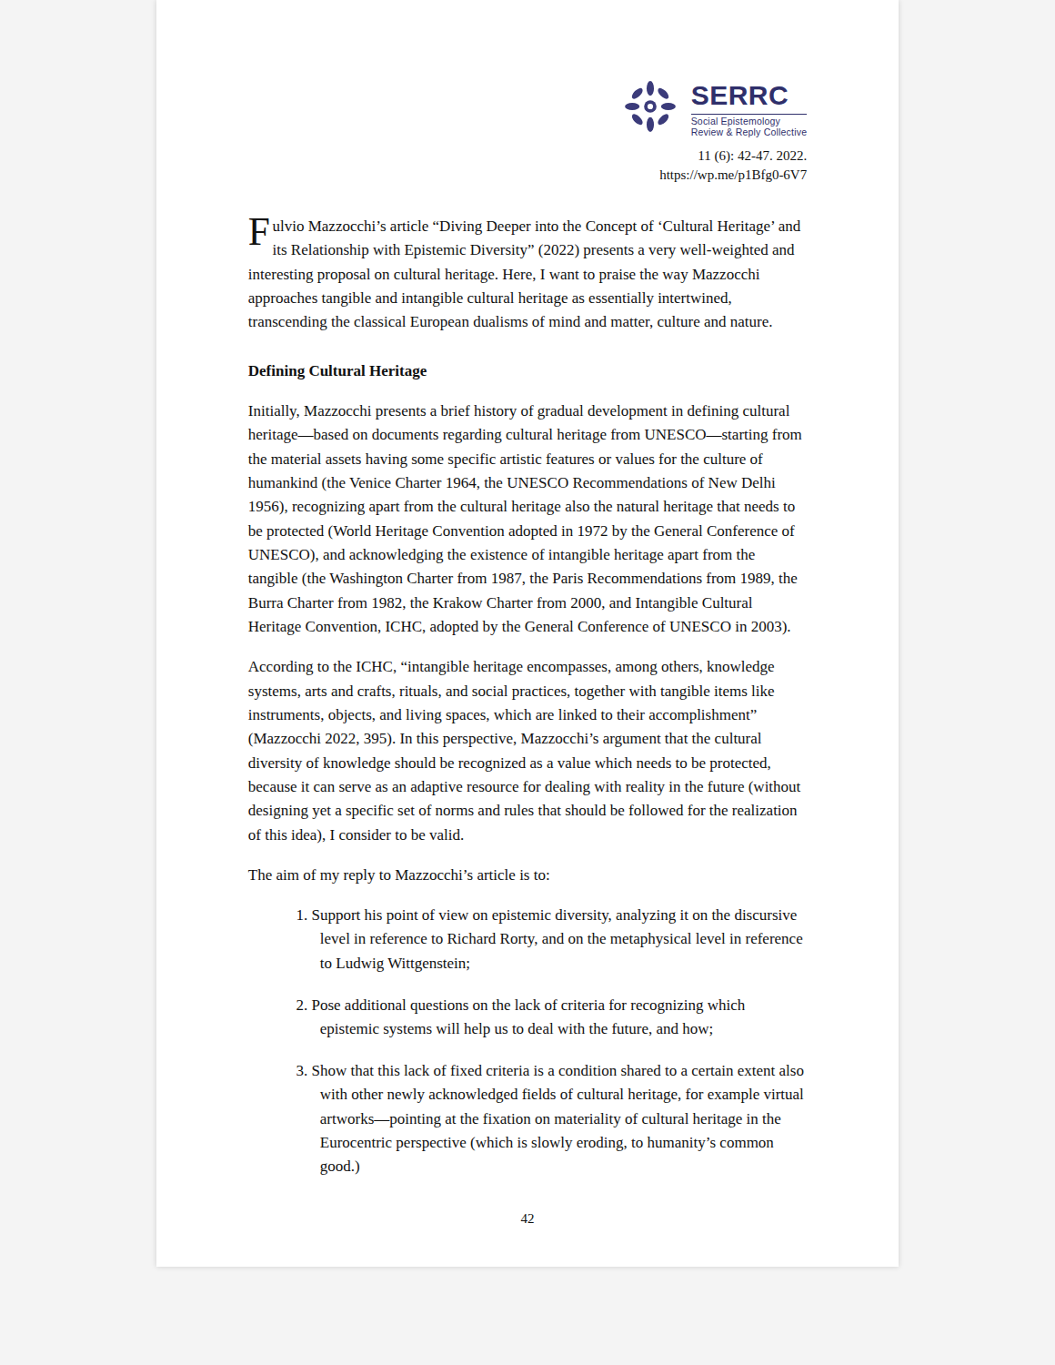SERRC
Social Epistemology
Review & Reply Collective
11 (6): 42-47. 2022.
https://wp.me/p1Bfg0-6V7
Fulvio Mazzocchi’s article “Diving Deeper into the Concept of ‘Cultural Heritage’ and its Relationship with Epistemic Diversity” (2022) presents a very well-weighted and interesting proposal on cultural heritage. Here, I want to praise the way Mazzocchi approaches tangible and intangible cultural heritage as essentially intertwined, transcending the classical European dualisms of mind and matter, culture and nature.
Defining Cultural Heritage
Initially, Mazzocchi presents a brief history of gradual development in defining cultural heritage—based on documents regarding cultural heritage from UNESCO—starting from the material assets having some specific artistic features or values for the culture of humankind (the Venice Charter 1964, the UNESCO Recommendations of New Delhi 1956), recognizing apart from the cultural heritage also the natural heritage that needs to be protected (World Heritage Convention adopted in 1972 by the General Conference of UNESCO), and acknowledging the existence of intangible heritage apart from the tangible (the Washington Charter from 1987, the Paris Recommendations from 1989, the Burra Charter from 1982, the Krakow Charter from 2000, and Intangible Cultural Heritage Convention, ICHC, adopted by the General Conference of UNESCO in 2003).
According to the ICHC, “intangible heritage encompasses, among others, knowledge systems, arts and crafts, rituals, and social practices, together with tangible items like instruments, objects, and living spaces, which are linked to their accomplishment” (Mazzocchi 2022, 395). In this perspective, Mazzocchi’s argument that the cultural diversity of knowledge should be recognized as a value which needs to be protected, because it can serve as an adaptive resource for dealing with reality in the future (without designing yet a specific set of norms and rules that should be followed for the realization of this idea), I consider to be valid.
The aim of my reply to Mazzocchi’s article is to:
Support his point of view on epistemic diversity, analyzing it on the discursive level in reference to Richard Rorty, and on the metaphysical level in reference to Ludwig Wittgenstein;
Pose additional questions on the lack of criteria for recognizing which epistemic systems will help us to deal with the future, and how;
Show that this lack of fixed criteria is a condition shared to a certain extent also with other newly acknowledged fields of cultural heritage, for example virtual artworks—pointing at the fixation on materiality of cultural heritage in the Eurocentric perspective (which is slowly eroding, to humanity’s common good.)
42